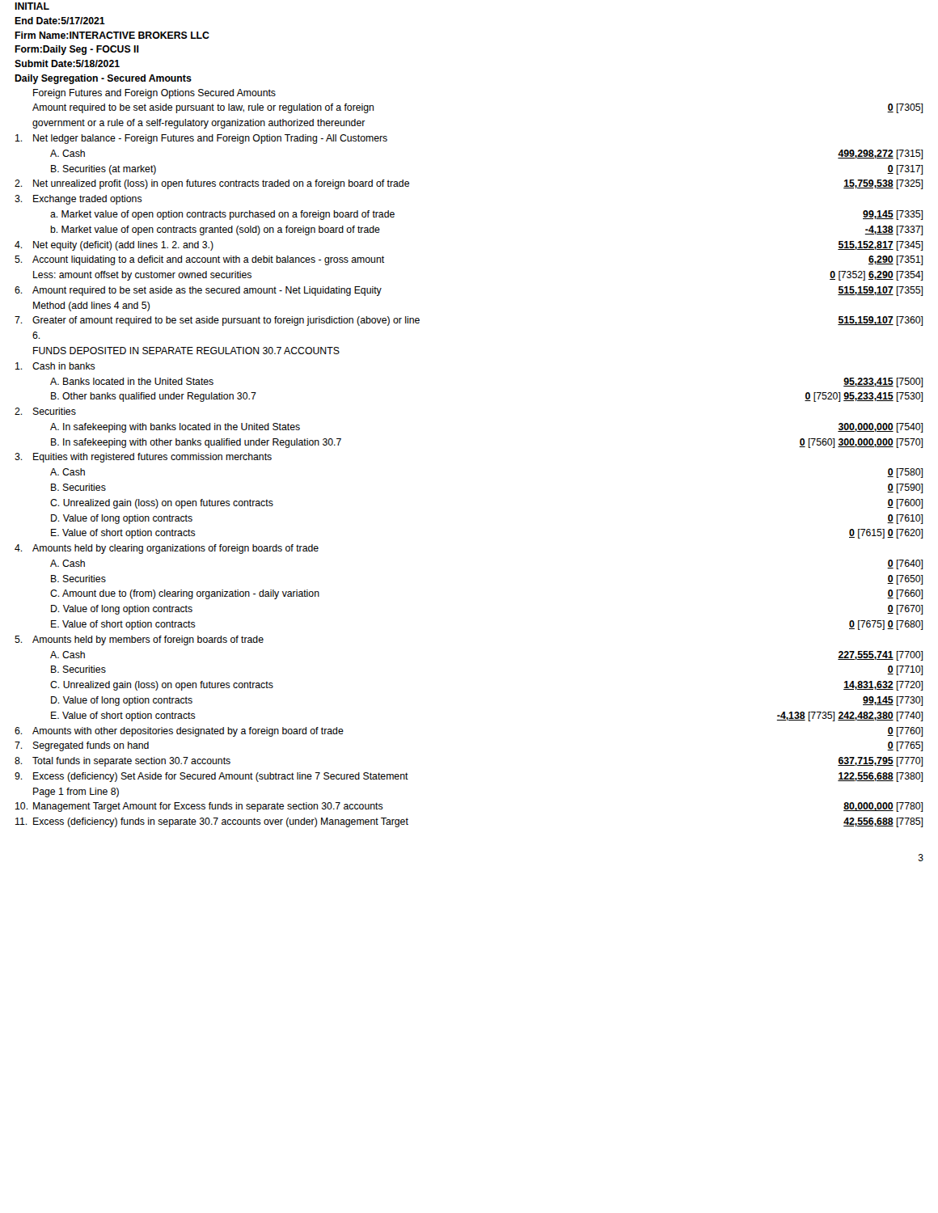INITIAL
End Date:5/17/2021
Firm Name:INTERACTIVE BROKERS LLC
Form:Daily Seg - FOCUS II
Submit Date:5/18/2021
Daily Segregation - Secured Amounts
| | Foreign Futures and Foreign Options Secured Amounts | |
| | Amount required to be set aside pursuant to law, rule or regulation of a foreign | 0 [7305] |
| | government or a rule of a self-regulatory organization authorized thereunder | |
| 1. | Net ledger balance - Foreign Futures and Foreign Option Trading - All Customers | |
| | A. Cash | 499,298,272 [7315] |
| | B. Securities (at market) | 0 [7317] |
| 2. | Net unrealized profit (loss) in open futures contracts traded on a foreign board of trade | 15,759,538 [7325] |
| 3. | Exchange traded options | |
| | a. Market value of open option contracts purchased on a foreign board of trade | 99,145 [7335] |
| | b. Market value of open contracts granted (sold) on a foreign board of trade | -4,138 [7337] |
| 4. | Net equity (deficit) (add lines 1. 2. and 3.) | 515,152,817 [7345] |
| 5. | Account liquidating to a deficit and account with a debit balances - gross amount | 6,290 [7351] |
| | Less: amount offset by customer owned securities | 0 [7352] 6,290 [7354] |
| 6. | Amount required to be set aside as the secured amount - Net Liquidating Equity | 515,159,107 [7355] |
| | Method (add lines 4 and 5) | |
| 7. | Greater of amount required to be set aside pursuant to foreign jurisdiction (above) or line | 515,159,107 [7360] |
| | 6. | |
| | FUNDS DEPOSITED IN SEPARATE REGULATION 30.7 ACCOUNTS | |
| 1. | Cash in banks | |
| | A. Banks located in the United States | 95,233,415 [7500] |
| | B. Other banks qualified under Regulation 30.7 | 0 [7520] 95,233,415 [7530] |
| 2. | Securities | |
| | A. In safekeeping with banks located in the United States | 300,000,000 [7540] |
| | B. In safekeeping with other banks qualified under Regulation 30.7 | 0 [7560] 300,000,000 [7570] |
| 3. | Equities with registered futures commission merchants | |
| | A. Cash | 0 [7580] |
| | B. Securities | 0 [7590] |
| | C. Unrealized gain (loss) on open futures contracts | 0 [7600] |
| | D. Value of long option contracts | 0 [7610] |
| | E. Value of short option contracts | 0 [7615] 0 [7620] |
| 4. | Amounts held by clearing organizations of foreign boards of trade | |
| | A. Cash | 0 [7640] |
| | B. Securities | 0 [7650] |
| | C. Amount due to (from) clearing organization - daily variation | 0 [7660] |
| | D. Value of long option contracts | 0 [7670] |
| | E. Value of short option contracts | 0 [7675] 0 [7680] |
| 5. | Amounts held by members of foreign boards of trade | |
| | A. Cash | 227,555,741 [7700] |
| | B. Securities | 0 [7710] |
| | C. Unrealized gain (loss) on open futures contracts | 14,831,632 [7720] |
| | D. Value of long option contracts | 99,145 [7730] |
| | E. Value of short option contracts | -4,138 [7735] 242,482,380 [7740] |
| 6. | Amounts with other depositories designated by a foreign board of trade | 0 [7760] |
| 7. | Segregated funds on hand | 0 [7765] |
| 8. | Total funds in separate section 30.7 accounts | 637,715,795 [7770] |
| 9. | Excess (deficiency) Set Aside for Secured Amount (subtract line 7 Secured Statement | 122,556,688 [7380] |
| | Page 1 from Line 8) | |
| 10. | Management Target Amount for Excess funds in separate section 30.7 accounts | 80,000,000 [7780] |
| 11. | Excess (deficiency) funds in separate 30.7 accounts over (under) Management Target | 42,556,688 [7785] |
3